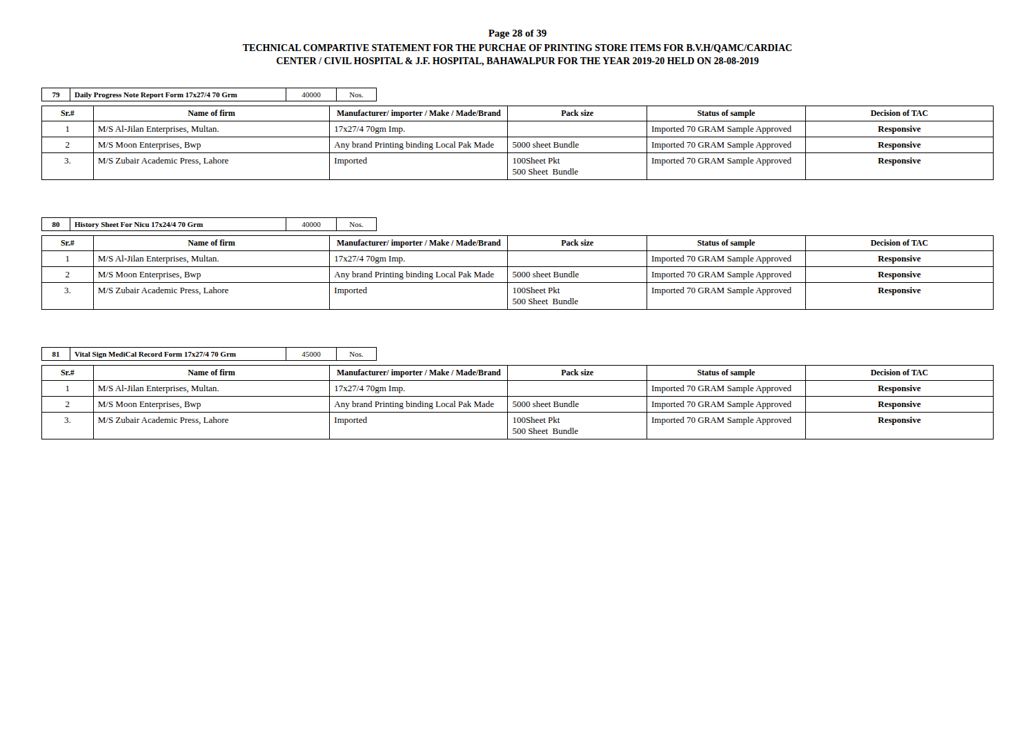Page 28 of 39
TECHNICAL COMPARTIVE STATEMENT FOR THE PURCHAE OF PRINTING STORE ITEMS FOR B.V.H/QAMC/CARDIAC
CENTER / CIVIL HOSPITAL & J.F. HOSPITAL, BAHAWALPUR FOR THE YEAR 2019-20 HELD ON 28-08-2019
| 79 | Daily Progress Note Report Form 17x27/4 70 Grm | 40000 | Nos. |
| Sr.# | Name of firm | Manufacturer/ importer / Make / Made/Brand | Pack size | Status of sample | Decision of TAC |
| --- | --- | --- | --- | --- | --- |
| 1 | M/S Al-Jilan Enterprises, Multan. | 17x27/4 70gm Imp. | | Imported 70 GRAM Sample Approved | Responsive |
| 2 | M/S Moon Enterprises, Bwp | Any brand Printing binding Local Pak Made | 5000 sheet Bundle | Imported 70 GRAM Sample Approved | Responsive |
| 3. | M/S Zubair Academic Press, Lahore | Imported | 100Sheet Pkt 500 Sheet Bundle | Imported 70 GRAM Sample Approved | Responsive |
| 80 | History Sheet For Nicu 17x24/4 70 Grm | 40000 | Nos. |
| Sr.# | Name of firm | Manufacturer/ importer / Make / Made/Brand | Pack size | Status of sample | Decision of TAC |
| --- | --- | --- | --- | --- | --- |
| 1 | M/S Al-Jilan Enterprises, Multan. | 17x27/4 70gm Imp. | | Imported 70 GRAM Sample Approved | Responsive |
| 2 | M/S Moon Enterprises, Bwp | Any brand Printing binding Local Pak Made | 5000 sheet Bundle | Imported 70 GRAM Sample Approved | Responsive |
| 3. | M/S Zubair Academic Press, Lahore | Imported | 100Sheet Pkt 500 Sheet Bundle | Imported 70 GRAM Sample Approved | Responsive |
| 81 | Vital Sign MediCal Record Form 17x27/4 70 Grm | 45000 | Nos. |
| Sr.# | Name of firm | Manufacturer/ importer / Make / Made/Brand | Pack size | Status of sample | Decision of TAC |
| --- | --- | --- | --- | --- | --- |
| 1 | M/S Al-Jilan Enterprises, Multan. | 17x27/4 70gm Imp. | | Imported 70 GRAM Sample Approved | Responsive |
| 2 | M/S Moon Enterprises, Bwp | Any brand Printing binding Local Pak Made | 5000 sheet Bundle | Imported 70 GRAM Sample Approved | Responsive |
| 3. | M/S Zubair Academic Press, Lahore | Imported | 100Sheet Pkt 500 Sheet Bundle | Imported 70 GRAM Sample Approved | Responsive |